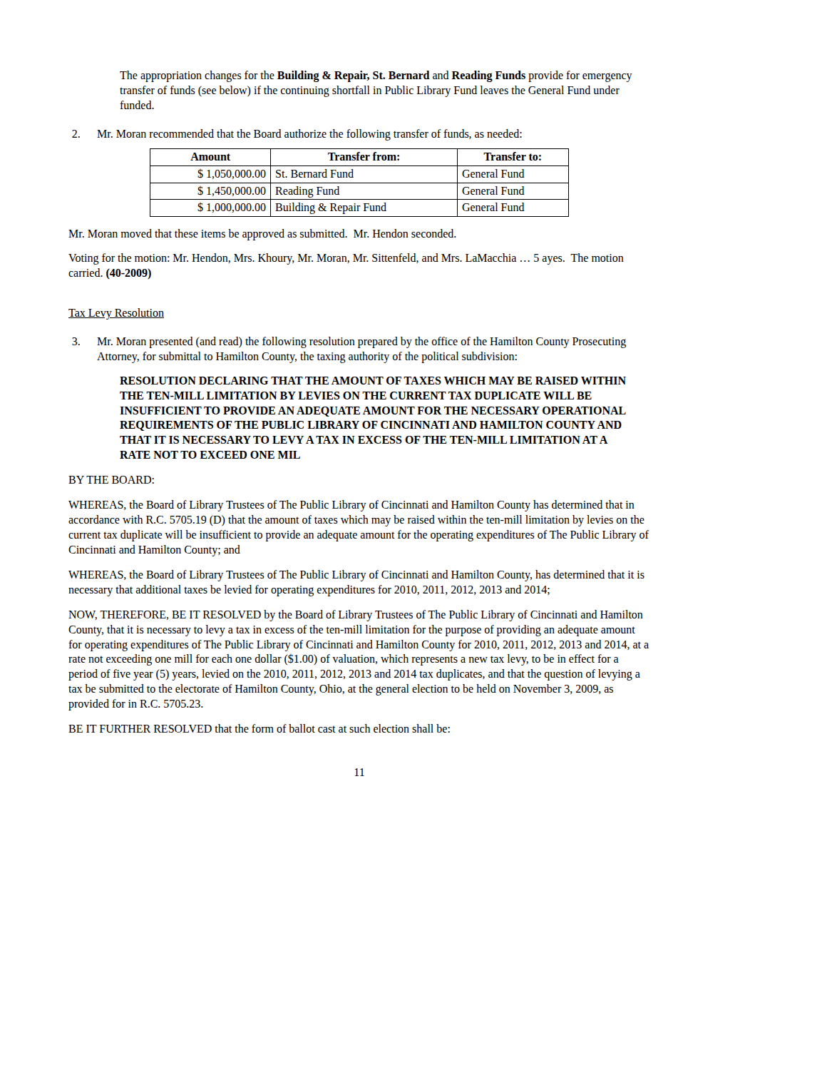The appropriation changes for the Building & Repair, St. Bernard and Reading Funds provide for emergency transfer of funds (see below) if the continuing shortfall in Public Library Fund leaves the General Fund under funded.
2.
Mr. Moran recommended that the Board authorize the following transfer of funds, as needed:
| Amount | Transfer from: | Transfer to: |
| --- | --- | --- |
| $ 1,050,000.00 | St. Bernard Fund | General Fund |
| $ 1,450,000.00 | Reading Fund | General Fund |
| $ 1,000,000.00 | Building & Repair Fund | General Fund |
Mr. Moran moved that these items be approved as submitted. Mr. Hendon seconded.
Voting for the motion: Mr. Hendon, Mrs. Khoury, Mr. Moran, Mr. Sittenfeld, and Mrs. LaMacchia … 5 ayes. The motion carried. (40-2009)
Tax Levy Resolution
3.
Mr. Moran presented (and read) the following resolution prepared by the office of the Hamilton County Prosecuting Attorney, for submittal to Hamilton County, the taxing authority of the political subdivision:
Resolution declaring that the amount of taxes which may be raised within the ten-mill limitation by levies on the current tax duplicate will be insufficient to provide an adequate amount for the necessary operational requirements of the Public Library of Cincinnati and Hamilton County and that it is necessary to levy a tax in excess of the ten-mill limitation at a rate not to exceed one mil
BY THE BOARD:
WHEREAS, the Board of Library Trustees of The Public Library of Cincinnati and Hamilton County has determined that in accordance with R.C. 5705.19 (D) that the amount of taxes which may be raised within the ten-mill limitation by levies on the current tax duplicate will be insufficient to provide an adequate amount for the operating expenditures of The Public Library of Cincinnati and Hamilton County; and
WHEREAS, the Board of Library Trustees of The Public Library of Cincinnati and Hamilton County, has determined that it is necessary that additional taxes be levied for operating expenditures for 2010, 2011, 2012, 2013 and 2014;
NOW, THEREFORE, BE IT RESOLVED by the Board of Library Trustees of The Public Library of Cincinnati and Hamilton County, that it is necessary to levy a tax in excess of the ten-mill limitation for the purpose of providing an adequate amount for operating expenditures of The Public Library of Cincinnati and Hamilton County for 2010, 2011, 2012, 2013 and 2014, at a rate not exceeding one mill for each one dollar ($1.00) of valuation, which represents a new tax levy, to be in effect for a period of five year (5) years, levied on the 2010, 2011, 2012, 2013 and 2014 tax duplicates, and that the question of levying a tax be submitted to the electorate of Hamilton County, Ohio, at the general election to be held on November 3, 2009, as provided for in R.C. 5705.23.
BE IT FURTHER RESOLVED that the form of ballot cast at such election shall be:
11